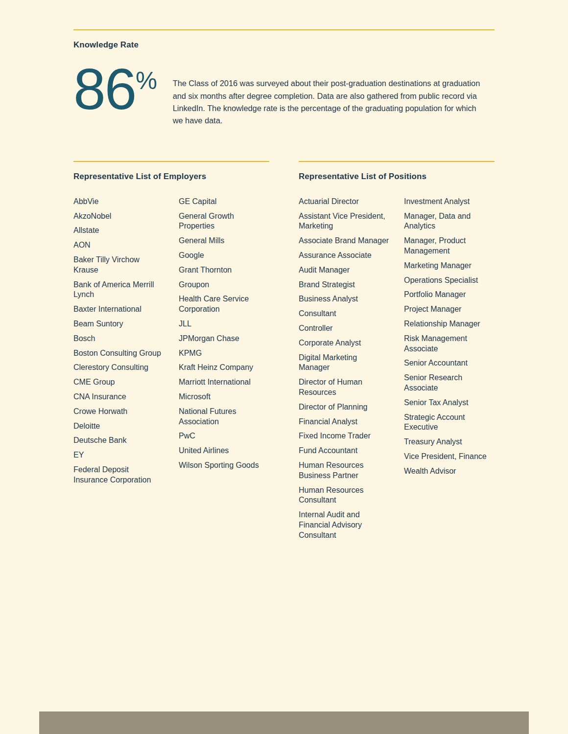Knowledge Rate
86%
The Class of 2016 was surveyed about their post-graduation destinations at graduation and six months after degree completion. Data are also gathered from public record via LinkedIn. The knowledge rate is the percentage of the graduating population for which we have data.
Representative List of Employers
AbbVie
AkzoNobel
Allstate
AON
Baker Tilly Virchow Krause
Bank of America Merrill Lynch
Baxter International
Beam Suntory
Bosch
Boston Consulting Group
Clerestory Consulting
CME Group
CNA Insurance
Crowe Horwath
Deloitte
Deutsche Bank
EY
Federal Deposit Insurance Corporation
GE Capital
General Growth Properties
General Mills
Google
Grant Thornton
Groupon
Health Care Service Corporation
JLL
JPMorgan Chase
KPMG
Kraft Heinz Company
Marriott International
Microsoft
National Futures Association
PwC
United Airlines
Wilson Sporting Goods
Representative List of Positions
Actuarial Director
Assistant Vice President, Marketing
Associate Brand Manager
Assurance Associate
Audit Manager
Brand Strategist
Business Analyst
Consultant
Controller
Corporate Analyst
Digital Marketing Manager
Director of Human Resources
Director of Planning
Financial Analyst
Fixed Income Trader
Fund Accountant
Human Resources Business Partner
Human Resources Consultant
Internal Audit and Financial Advisory Consultant
Investment Analyst
Manager, Data and Analytics
Manager, Product Management
Marketing Manager
Operations Specialist
Portfolio Manager
Project Manager
Relationship Manager
Risk Management Associate
Senior Accountant
Senior Research Associate
Senior Tax Analyst
Strategic Account Executive
Treasury Analyst
Vice President, Finance
Wealth Advisor